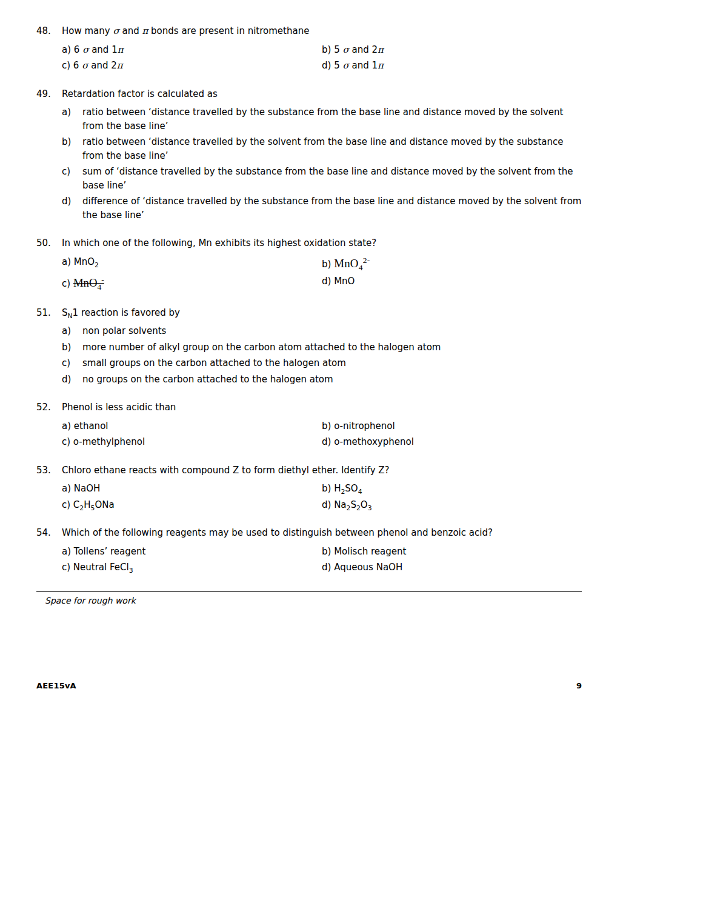How many σ and π bonds are present in nitromethane
a) 6 σ and 1π
b) 5 σ and 2π
c) 6 σ and 2π
d) 5 σ and 1π
Retardation factor is calculated as
a) ratio between ‘distance travelled by the substance from the base line and distance moved by the solvent from the base line’
b) ratio between ‘distance travelled by the solvent from the base line and distance moved by the substance from the base line’
c) sum of ‘distance travelled by the substance from the base line and distance moved by the solvent from the base line’
d) difference of ‘distance travelled by the substance from the base line and distance moved by the solvent from the base line’
In which one of the following, Mn exhibits its highest oxidation state?
a) MnO2
b) MnO42-
c) MnO4-
d) MnO
SN1 reaction is favored by
a) non polar solvents
b) more number of alkyl group on the carbon atom attached to the halogen atom
c) small groups on the carbon attached to the halogen atom
d) no groups on the carbon attached to the halogen atom
Phenol is less acidic than
a) ethanol
b) o-nitrophenol
c) o-methylphenol
d) o-methoxyphenol
Chloro ethane reacts with compound Z to form diethyl ether. Identify Z?
a) NaOH
b) H2SO4
c) C2H5ONa
d) Na2S2O3
Which of the following reagents may be used to distinguish between phenol and benzoic acid?
a) Tollens’ reagent
b) Molisch reagent
c) Neutral FeCl3
d) Aqueous NaOH
Space for rough work
AEE15vA 9